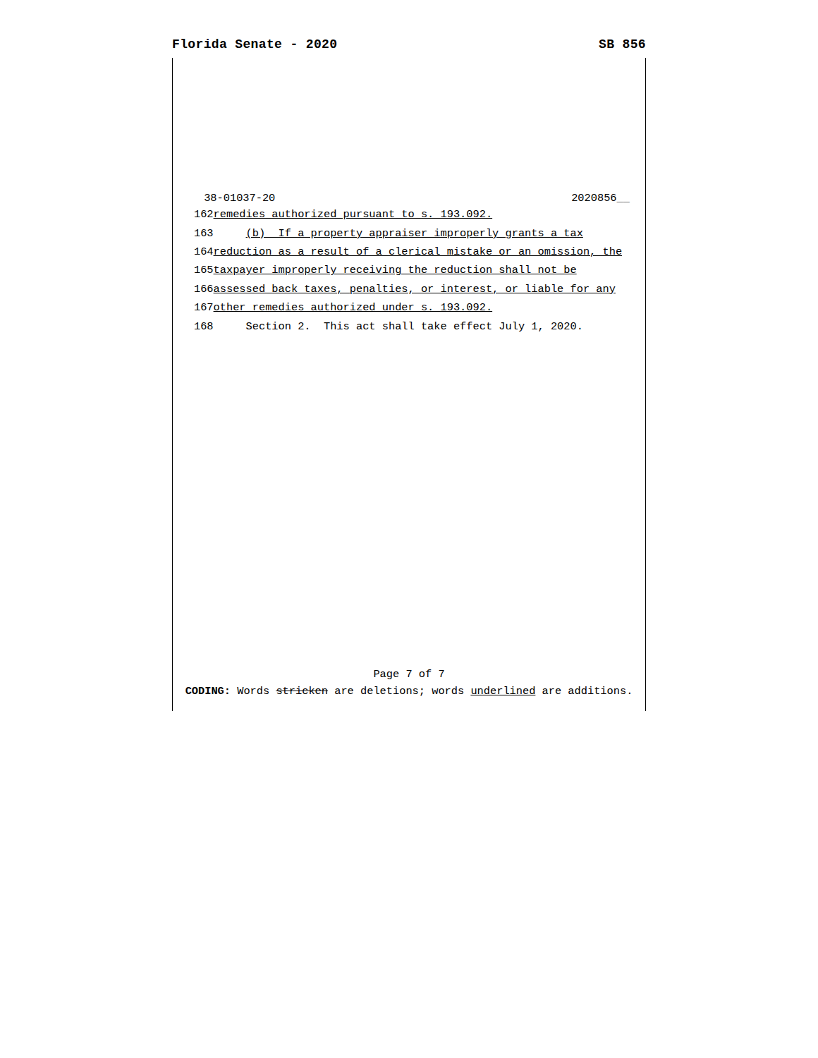Florida Senate - 2020 SB 856
38-01037-20 2020856__
| 162 | remedies authorized pursuant to s. 193.092. |
| 163 | (b) If a property appraiser improperly grants a tax |
| 164 | reduction as a result of a clerical mistake or an omission, the |
| 165 | taxpayer improperly receiving the reduction shall not be |
| 166 | assessed back taxes, penalties, or interest, or liable for any |
| 167 | other remedies authorized under s. 193.092. |
| 168 | Section 2. This act shall take effect July 1, 2020. |
Page 7 of 7
CODING: Words stricken are deletions; words underlined are additions.